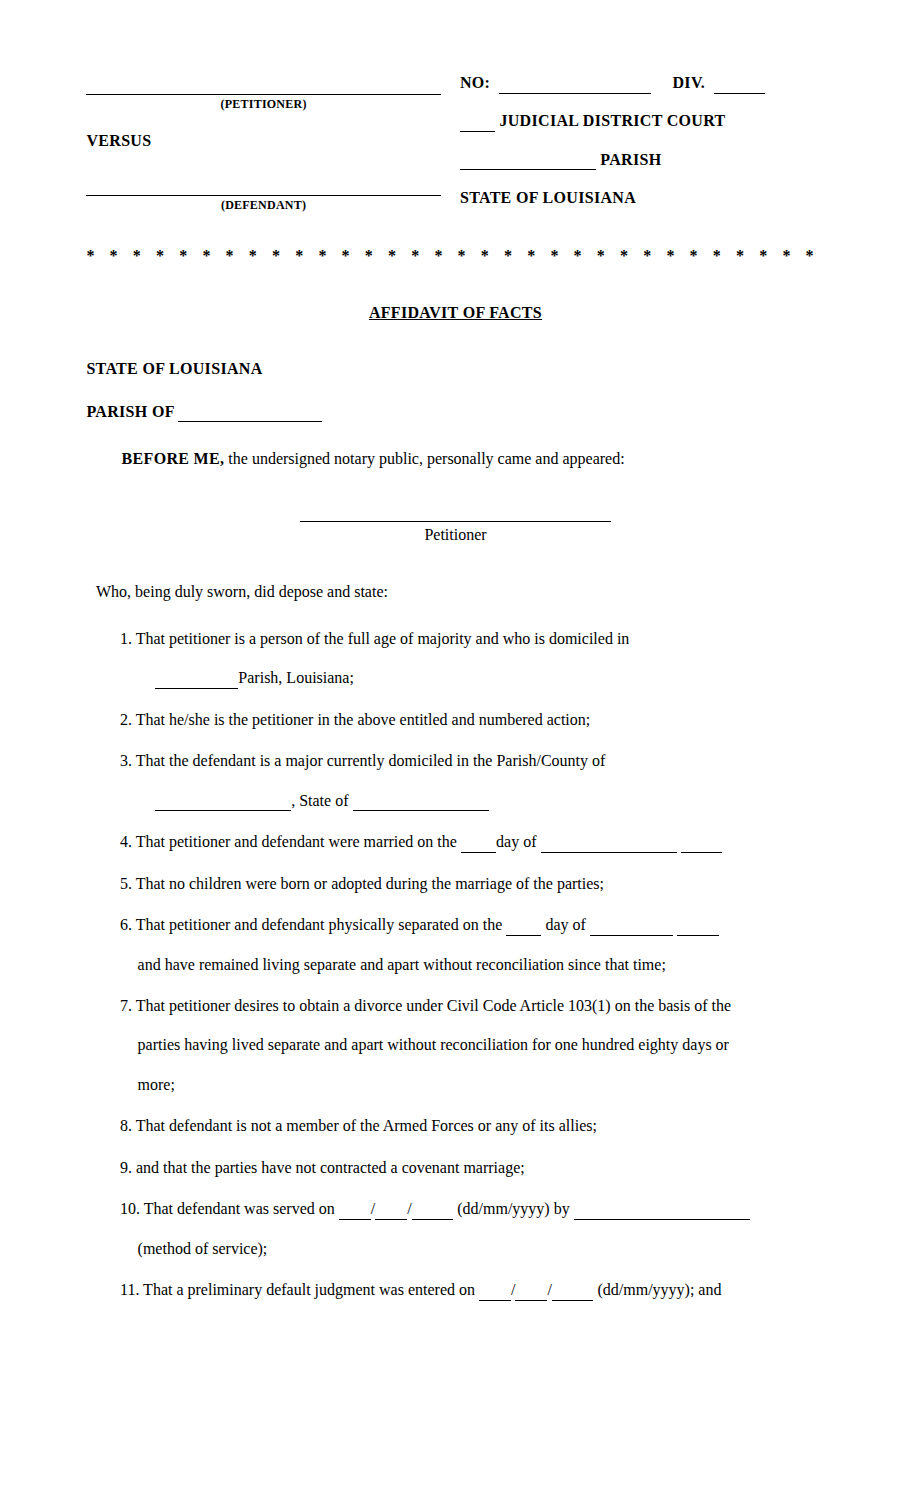| (PETITIONER) VERSUS (DEFENDANT) | NO: DIV. JUDICIAL DISTRICT COURT PARISH STATE OF LOUISIANA |
* * * * * * * * * * * * * * * * * * * * * * * * * * * * * * * * * * * * * * * * * * * * * * * * * *
AFFIDAVIT OF FACTS
STATE OF LOUISIANA
PARISH OF
BEFORE ME, the undersigned notary public, personally came and appeared:
Petitioner
Who, being duly sworn, did depose and state:
1. That petitioner is a person of the full age of majority and who is domiciled in Parish, Louisiana;
2. That he/she is the petitioner in the above entitled and numbered action;
3. That the defendant is a major currently domiciled in the Parish/County of , State of
4. That petitioner and defendant were married on the day of
5. That no children were born or adopted during the marriage of the parties;
6. That petitioner and defendant physically separated on the day of and have remained living separate and apart without reconciliation since that time;
7. That petitioner desires to obtain a divorce under Civil Code Article 103(1) on the basis of the parties having lived separate and apart without reconciliation for one hundred eighty days or more;
8. That defendant is not a member of the Armed Forces or any of its allies;
9. and that the parties have not contracted a covenant marriage;
10. That defendant was served on / / (dd/mm/yyyy) by (method of service);
11. That a preliminary default judgment was entered on / / (dd/mm/yyyy); and